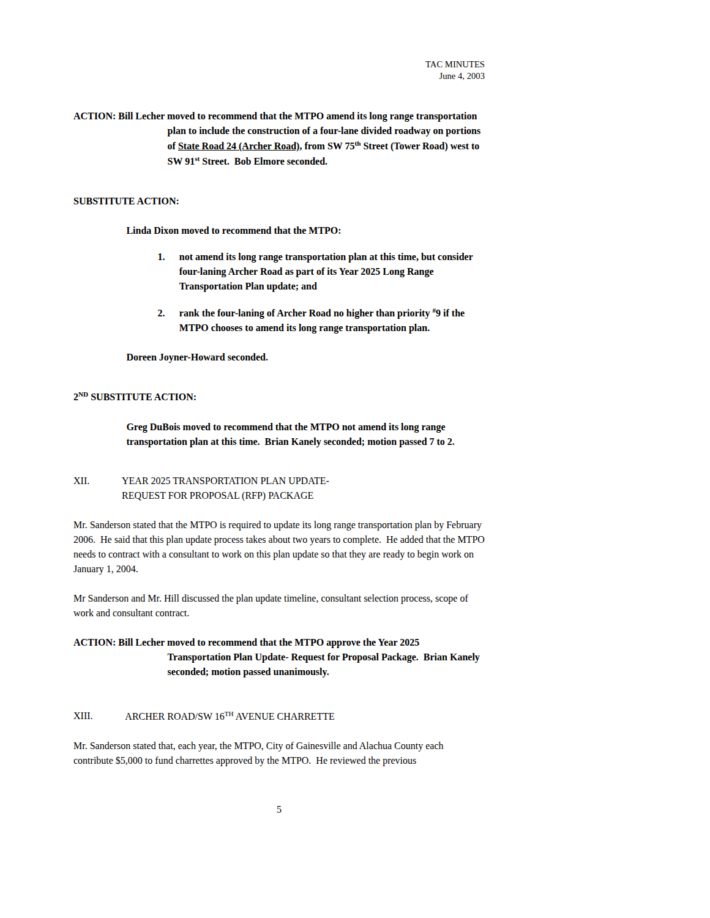TAC MINUTES
June 4, 2003
ACTION: Bill Lecher moved to recommend that the MTPO amend its long range transportation plan to include the construction of a four-lane divided roadway on portions of State Road 24 (Archer Road), from SW 75th Street (Tower Road) west to SW 91st Street. Bob Elmore seconded.
SUBSTITUTE ACTION:
Linda Dixon moved to recommend that the MTPO:
not amend its long range transportation plan at this time, but consider four-laning Archer Road as part of its Year 2025 Long Range Transportation Plan update; and
rank the four-laning of Archer Road no higher than priority #9 if the MTPO chooses to amend its long range transportation plan.
Doreen Joyner-Howard seconded.
2ND SUBSTITUTE ACTION:
Greg DuBois moved to recommend that the MTPO not amend its long range transportation plan at this time. Brian Kanely seconded; motion passed 7 to 2.
XII. YEAR 2025 TRANSPORTATION PLAN UPDATE-
REQUEST FOR PROPOSAL (RFP) PACKAGE
Mr. Sanderson stated that the MTPO is required to update its long range transportation plan by February 2006. He said that this plan update process takes about two years to complete. He added that the MTPO needs to contract with a consultant to work on this plan update so that they are ready to begin work on January 1, 2004.
Mr Sanderson and Mr. Hill discussed the plan update timeline, consultant selection process, scope of work and consultant contract.
ACTION: Bill Lecher moved to recommend that the MTPO approve the Year 2025 Transportation Plan Update- Request for Proposal Package. Brian Kanely seconded; motion passed unanimously.
XIII. ARCHER ROAD/SW 16TH AVENUE CHARRETTE
Mr. Sanderson stated that, each year, the MTPO, City of Gainesville and Alachua County each contribute $5,000 to fund charrettes approved by the MTPO. He reviewed the previous
5